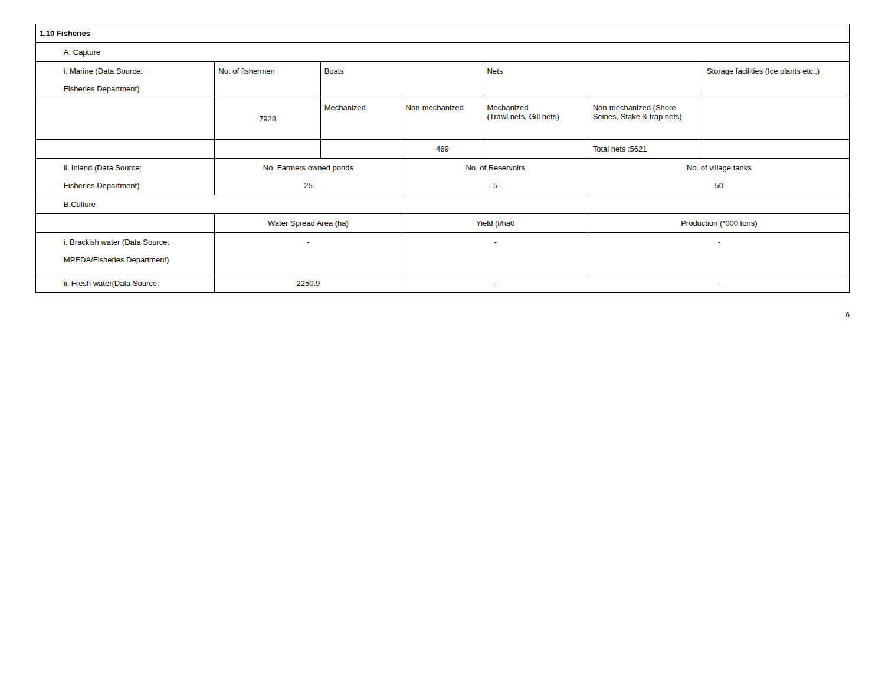| 1.10 Fisheries |
| | A. Capture |
| | i. Marine (Data Source: Fisheries Department) | No. of fishermen | Boats | Nets | Storage facilities (Ice plants etc.,) |
| | | 7928 | Mechanized | Non-mechanized | Mechanized (Trawl nets, Gill nets) | Non-mechanized (Shore Seines, Stake & trap nets) | |
| | | | | 469 | | Total nets :5621 | |
| | ii. Inland (Data Source: Fisheries Department) | No. Farmers owned ponds 25 | No. of Reservoirs - 5 - | No. of village tanks 50 |
| | B.Culture |
| | | Water Spread Area (ha) | Yield (t/ha0 | Production (*000 tons) |
| | i. Brackish water (Data Source: MPEDA/Fisheries Department) | - | - | - |
| | ii. Fresh water(Data Source: | 2250.9 | - | - |
6